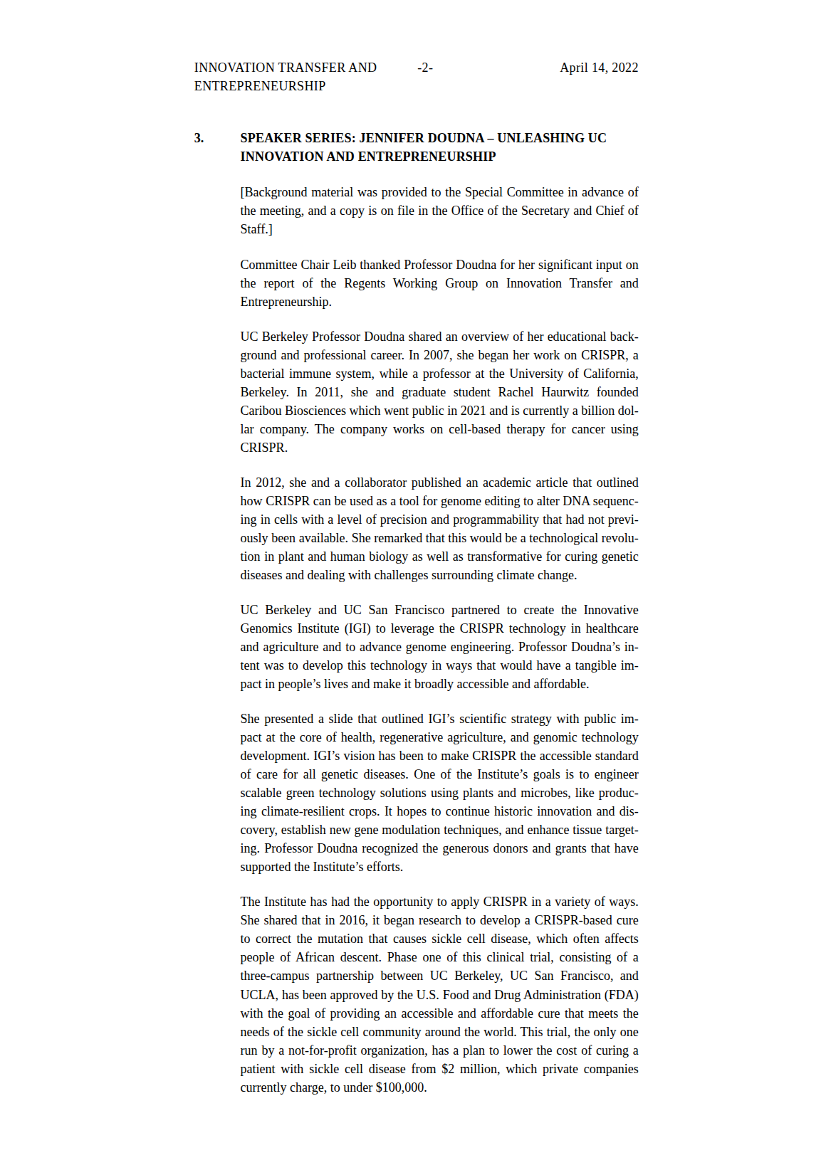| Innovation Transfer and Entrepreneurship | -2- | April 14, 2022 |
3.
Speaker Series: Jennifer Doudna – Unleashing UC Innovation and Entrepreneurship
[Background material was provided to the Special Committee in advance of the meeting, and a copy is on file in the Office of the Secretary and Chief of Staff.]
Committee Chair Leib thanked Professor Doudna for her significant input on the report of the Regents Working Group on Innovation Transfer and Entrepreneurship.
UC Berkeley Professor Doudna shared an overview of her educational background and professional career. In 2007, she began her work on CRISPR, a bacterial immune system, while a professor at the University of California, Berkeley. In 2011, she and graduate student Rachel Haurwitz founded Caribou Biosciences which went public in 2021 and is currently a billion dollar company. The company works on cell-based therapy for cancer using CRISPR.
In 2012, she and a collaborator published an academic article that outlined how CRISPR can be used as a tool for genome editing to alter DNA sequencing in cells with a level of precision and programmability that had not previously been available. She remarked that this would be a technological revolution in plant and human biology as well as transformative for curing genetic diseases and dealing with challenges surrounding climate change.
UC Berkeley and UC San Francisco partnered to create the Innovative Genomics Institute (IGI) to leverage the CRISPR technology in healthcare and agriculture and to advance genome engineering. Professor Doudna’s intent was to develop this technology in ways that would have a tangible impact in people’s lives and make it broadly accessible and affordable.
She presented a slide that outlined IGI’s scientific strategy with public impact at the core of health, regenerative agriculture, and genomic technology development. IGI’s vision has been to make CRISPR the accessible standard of care for all genetic diseases. One of the Institute’s goals is to engineer scalable green technology solutions using plants and microbes, like producing climate-resilient crops. It hopes to continue historic innovation and discovery, establish new gene modulation techniques, and enhance tissue targeting. Professor Doudna recognized the generous donors and grants that have supported the Institute’s efforts.
The Institute has had the opportunity to apply CRISPR in a variety of ways. She shared that in 2016, it began research to develop a CRISPR-based cure to correct the mutation that causes sickle cell disease, which often affects people of African descent. Phase one of this clinical trial, consisting of a three-campus partnership between UC Berkeley, UC San Francisco, and UCLA, has been approved by the U.S. Food and Drug Administration (FDA) with the goal of providing an accessible and affordable cure that meets the needs of the sickle cell community around the world. This trial, the only one run by a not-for-profit organization, has a plan to lower the cost of curing a patient with sickle cell disease from $2 million, which private companies currently charge, to under $100,000.